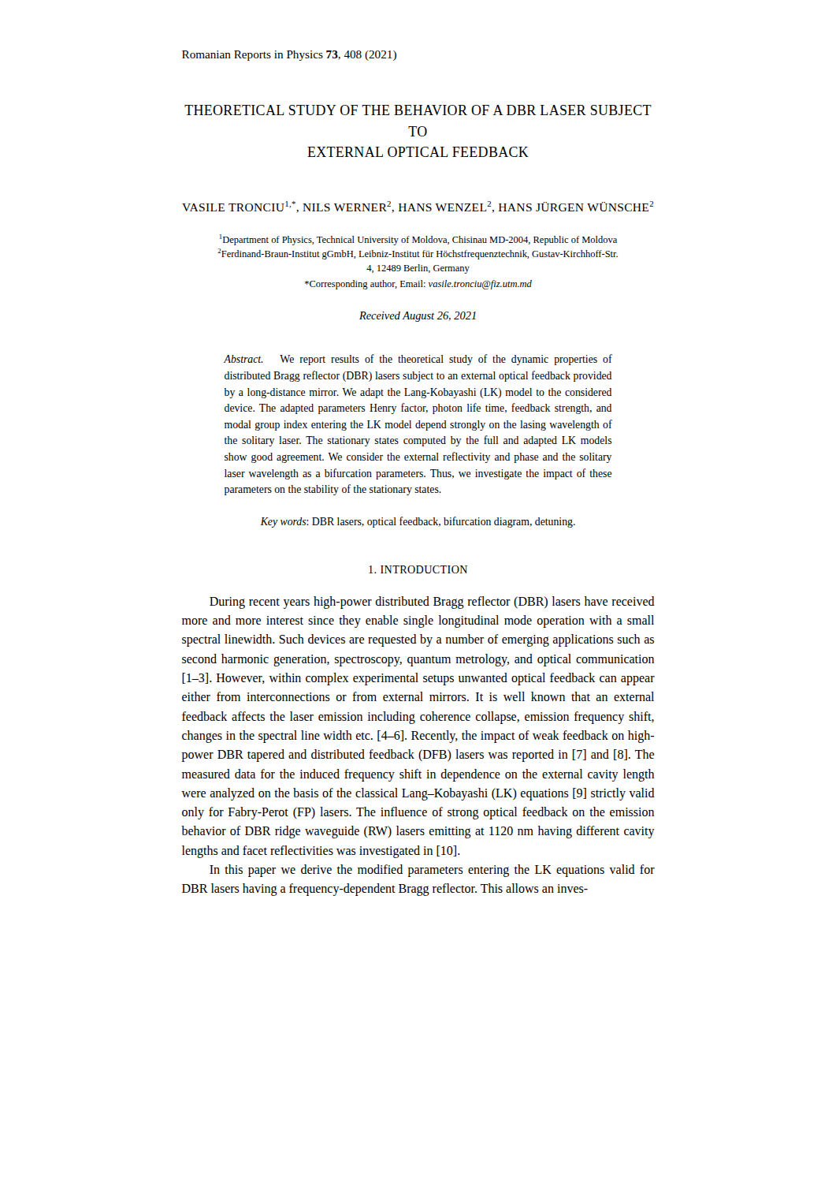Romanian Reports in Physics 73, 408 (2021)
Theoretical Study of the Behavior of a DBR Laser Subject to
External Optical Feedback
Vasile Tronciu1,*, Nils Werner2, Hans Wenzel2, Hans Jürgen Wünsche2
1Department of Physics, Technical University of Moldova, Chisinau MD-2004, Republic of Moldova
2Ferdinand-Braun-Institut gGmbH, Leibniz-Institut für Höchstfrequenztechnik, Gustav-Kirchhoff-Str.
4, 12489 Berlin, Germany
*Corresponding author, Email: vasile.tronciu@fiz.utm.md
Received August 26, 2021
Abstract. We report results of the theoretical study of the dynamic properties of distributed Bragg reflector (DBR) lasers subject to an external optical feedback provided by a long-distance mirror. We adapt the Lang-Kobayashi (LK) model to the considered device. The adapted parameters Henry factor, photon life time, feedback strength, and modal group index entering the LK model depend strongly on the lasing wavelength of the solitary laser. The stationary states computed by the full and adapted LK models show good agreement. We consider the external reflectivity and phase and the solitary laser wavelength as a bifurcation parameters. Thus, we investigate the impact of these parameters on the stability of the stationary states.
Key words: DBR lasers, optical feedback, bifurcation diagram, detuning.
1. Introduction
During recent years high-power distributed Bragg reflector (DBR) lasers have received more and more interest since they enable single longitudinal mode operation with a small spectral linewidth. Such devices are requested by a number of emerging applications such as second harmonic generation, spectroscopy, quantum metrology, and optical communication [1–3]. However, within complex experimental setups unwanted optical feedback can appear either from interconnections or from external mirrors. It is well known that an external feedback affects the laser emission including coherence collapse, emission frequency shift, changes in the spectral line width etc. [4–6]. Recently, the impact of weak feedback on high-power DBR tapered and distributed feedback (DFB) lasers was reported in [7] and [8]. The measured data for the induced frequency shift in dependence on the external cavity length were analyzed on the basis of the classical Lang–Kobayashi (LK) equations [9] strictly valid only for Fabry-Perot (FP) lasers. The influence of strong optical feedback on the emission behavior of DBR ridge waveguide (RW) lasers emitting at 1120 nm having different cavity lengths and facet reflectivities was investigated in [10].
In this paper we derive the modified parameters entering the LK equations valid for DBR lasers having a frequency-dependent Bragg reflector. This allows an inves-